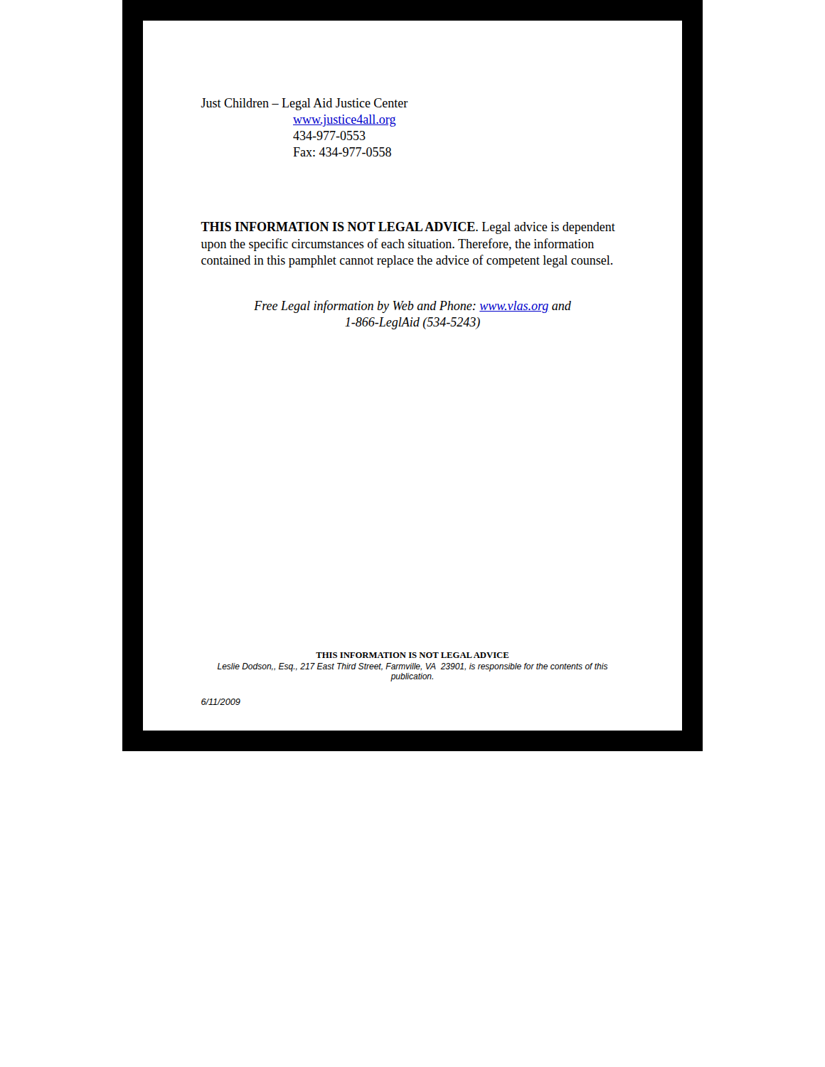Just Children – Legal Aid Justice Center
www.justice4all.org
434-977-0553
Fax: 434-977-0558
THIS INFORMATION IS NOT LEGAL ADVICE. Legal advice is dependent upon the specific circumstances of each situation. Therefore, the information contained in this pamphlet cannot replace the advice of competent legal counsel.
Free Legal information by Web and Phone: www.vlas.org and
1-866-LeglAid (534-5243)
THIS INFORMATION IS NOT LEGAL ADVICE
Leslie Dodson,, Esq., 217 East Third Street, Farmville, VA 23901, is responsible for the contents of this publication.
6/11/2009